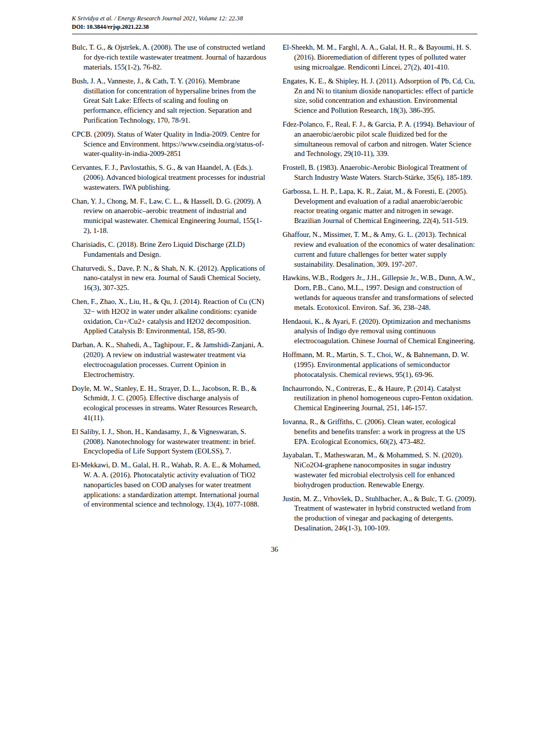K Srividya et al. / Energy Research Journal 2021, Volume 12: 22.38
DOI: 10.3844/erjsp.2021.22.38
Bulc, T. G., & Ojstršek, A. (2008). The use of constructed wetland for dye-rich textile wastewater treatment. Journal of hazardous materials, 155(1-2), 76-82.
Bush, J. A., Vanneste, J., & Cath, T. Y. (2016). Membrane distillation for concentration of hypersaline brines from the Great Salt Lake: Effects of scaling and fouling on performance, efficiency and salt rejection. Separation and Purification Technology, 170, 78-91.
CPCB. (2009). Status of Water Quality in India-2009. Centre for Science and Environment. https://www.cseindia.org/status-of-water-quality-in-india-2009-2851
Cervantes, F. J., Pavlostathis, S. G., & van Haandel, A. (Eds.). (2006). Advanced biological treatment processes for industrial wastewaters. IWA publishing.
Chan, Y. J., Chong, M. F., Law, C. L., & Hassell, D. G. (2009). A review on anaerobic–aerobic treatment of industrial and municipal wastewater. Chemical Engineering Journal, 155(1-2), 1-18.
Charisiadis, C. (2018). Brine Zero Liquid Discharge (ZLD) Fundamentals and Design.
Chaturvedi, S., Dave, P. N., & Shah, N. K. (2012). Applications of nano-catalyst in new era. Journal of Saudi Chemical Society, 16(3), 307-325.
Chen, F., Zhao, X., Liu, H., & Qu, J. (2014). Reaction of Cu (CN) 32− with H2O2 in water under alkaline conditions: cyanide oxidation, Cu+/Cu2+ catalysis and H2O2 decomposition. Applied Catalysis B: Environmental, 158, 85-90.
Darban, A. K., Shahedi, A., Taghipour, F., & Jamshidi-Zanjani, A. (2020). A review on industrial wastewater treatment via electrocoagulation processes. Current Opinion in Electrochemistry.
Doyle, M. W., Stanley, E. H., Strayer, D. L., Jacobson, R. B., & Schmidt, J. C. (2005). Effective discharge analysis of ecological processes in streams. Water Resources Research, 41(11).
El Saliby, I. J., Shon, H., Kandasamy, J., & Vigneswaran, S. (2008). Nanotechnology for wastewater treatment: in brief. Encyclopedia of Life Support System (EOLSS), 7.
El-Mekkawi, D. M., Galal, H. R., Wahab, R. A. E., & Mohamed, W. A. A. (2016). Photocatalytic activity evaluation of TiO2 nanoparticles based on COD analyses for water treatment applications: a standardization attempt. International journal of environmental science and technology, 13(4), 1077-1088.
El-Sheekh, M. M., Farghl, A. A., Galal, H. R., & Bayoumi, H. S. (2016). Bioremediation of different types of polluted water using microalgae. Rendiconti Lincei, 27(2), 401-410.
Engates, K. E., & Shipley, H. J. (2011). Adsorption of Pb, Cd, Cu, Zn and Ni to titanium dioxide nanoparticles: effect of particle size, solid concentration and exhaustion. Environmental Science and Pollution Research, 18(3), 386-395.
Fdez-Polanco, F., Real, F. J., & Garcia, P. A. (1994). Behaviour of an anaerobic/aerobic pilot scale fluidized bed for the simultaneous removal of carbon and nitrogen. Water Science and Technology, 29(10-11), 339.
Frostell, B. (1983). Anaerobic-Aerobic Biological Treatment of Starch Industry Waste Waters. Starch-Stärke, 35(6), 185-189.
Garbossa, L. H. P., Lapa, K. R., Zaiat, M., & Foresti, E. (2005). Development and evaluation of a radial anaerobic/aerobic reactor treating organic matter and nitrogen in sewage. Brazilian Journal of Chemical Engineering, 22(4), 511-519.
Ghaffour, N., Missimer, T. M., & Amy, G. L. (2013). Technical review and evaluation of the economics of water desalination: current and future challenges for better water supply sustainability. Desalination, 309, 197-207.
Hawkins, W.B., Rodgers Jr., J.H., Gillepsie Jr., W.B., Dunn, A.W., Dorn, P.B., Cano, M.L., 1997. Design and construction of wetlands for aqueous transfer and transformations of selected metals. Ecotoxicol. Environ. Saf. 36, 238–248.
Hendaoui, K., & Ayari, F. (2020). Optimization and mechanisms analysis of Indigo dye removal using continuous electrocoagulation. Chinese Journal of Chemical Engineering.
Hoffmann, M. R., Martin, S. T., Choi, W., & Bahnemann, D. W. (1995). Environmental applications of semiconductor photocatalysis. Chemical reviews, 95(1), 69-96.
Inchaurrondo, N., Contreras, E., & Haure, P. (2014). Catalyst reutilization in phenol homogeneous cupro-Fenton oxidation. Chemical Engineering Journal, 251, 146-157.
Iovanna, R., & Griffiths, C. (2006). Clean water, ecological benefits and benefits transfer: a work in progress at the US EPA. Ecological Economics, 60(2), 473-482.
Jayabalan, T., Matheswaran, M., & Mohammed, S. N. (2020). NiCo2O4-graphene nanocomposites in sugar industry wastewater fed microbial electrolysis cell for enhanced biohydrogen production. Renewable Energy.
Justin, M. Z., Vrhovšek, D., Stuhlbacher, A., & Bulc, T. G. (2009). Treatment of wastewater in hybrid constructed wetland from the production of vinegar and packaging of detergents. Desalination, 246(1-3), 100-109.
36